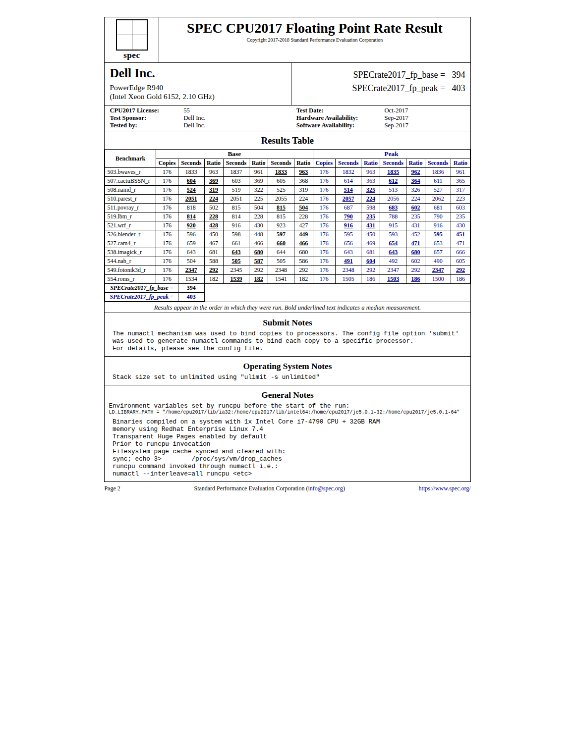spec
SPEC CPU2017 Floating Point Rate Result
Copyright 2017-2018 Standard Performance Evaluation Corporation
Dell Inc.
PowerEdge R940
(Intel Xeon Gold 6152, 2.10 GHz)
SPECrate2017_fp_base = 394
SPECrate2017_fp_peak = 403
CPU2017 License: 55
Test Sponsor: Dell Inc.
Tested by: Dell Inc.
Test Date: Oct-2017
Hardware Availability: Sep-2017
Software Availability: Sep-2017
Results Table
| Benchmark | Base | Peak |
| --- | --- | --- |
| Copies | Seconds | Ratio | Seconds | Ratio | Seconds | Ratio | Copies | Seconds | Ratio | Seconds | Ratio | Seconds | Ratio |
| 503.bwaves_r | 176 | 1833 | 963 | 1837 | 961 | 1833 | 963 | 176 | 1832 | 963 | 1835 | 962 | 1836 | 961 |
| 507.cactuBSSN_r | 176 | 604 | 369 | 603 | 369 | 605 | 368 | 176 | 614 | 363 | 612 | 364 | 611 | 365 |
| 508.namd_r | 176 | 524 | 319 | 519 | 322 | 525 | 319 | 176 | 514 | 325 | 513 | 326 | 527 | 317 |
| 510.parest_r | 176 | 2051 | 224 | 2051 | 225 | 2055 | 224 | 176 | 2057 | 224 | 2056 | 224 | 2062 | 223 |
| 511.povray_r | 176 | 818 | 502 | 815 | 504 | 815 | 504 | 176 | 687 | 598 | 683 | 602 | 681 | 603 |
| 519.lbm_r | 176 | 814 | 228 | 814 | 228 | 815 | 228 | 176 | 790 | 235 | 788 | 235 | 790 | 235 |
| 521.wrf_r | 176 | 920 | 428 | 916 | 430 | 923 | 427 | 176 | 916 | 431 | 915 | 431 | 916 | 430 |
| 526.blender_r | 176 | 596 | 450 | 598 | 448 | 597 | 449 | 176 | 595 | 450 | 593 | 452 | 595 | 451 |
| 527.cam4_r | 176 | 659 | 467 | 661 | 466 | 660 | 466 | 176 | 656 | 469 | 654 | 471 | 653 | 471 |
| 538.imagick_r | 176 | 643 | 681 | 643 | 680 | 644 | 680 | 176 | 643 | 681 | 643 | 680 | 657 | 666 |
| 544.nab_r | 176 | 504 | 588 | 505 | 587 | 505 | 586 | 176 | 491 | 604 | 492 | 602 | 490 | 605 |
| 549.fotonik3d_r | 176 | 2347 | 292 | 2345 | 292 | 2348 | 292 | 176 | 2348 | 292 | 2347 | 292 | 2347 | 292 |
| 554.roms_r | 176 | 1534 | 182 | 1539 | 182 | 1541 | 182 | 176 | 1505 | 186 | 1503 | 186 | 1500 | 186 |
| SPECrate2017_fp_base = | 394 | |
| SPECrate2017_fp_peak = | 403 | |
Results appear in the order in which they were run. Bold underlined text indicates a median measurement.
Submit Notes
 The numactl mechanism was used to bind copies to processors. The config file option 'submit'
 was used to generate numactl commands to bind each copy to a specific processor.
 For details, please see the config file.
Operating System Notes
 Stack size set to unlimited using "ulimit -s unlimited"
General Notes
Environment variables set by runcpu before the start of the run:
LD_LIBRARY_PATH = "/home/cpu2017/lib/ia32:/home/cpu2017/lib/intel64:/home/cpu2017/je5.0.1-32:/home/cpu2017/je5.0.1-64"
 Binaries compiled on a system with 1x Intel Core i7-4790 CPU + 32GB RAM
 memory using Redhat Enterprise Linux 7.4
 Transparent Huge Pages enabled by default
 Prior to runcpu invocation
 Filesystem page cache synced and cleared with:
 sync; echo 3>        /proc/sys/vm/drop_caches
 runcpu command invoked through numactl i.e.:
 numactl --interleave=all runcpu <etc>
Page 2
Standard Performance Evaluation Corporation (info@spec.org)
https://www.spec.org/